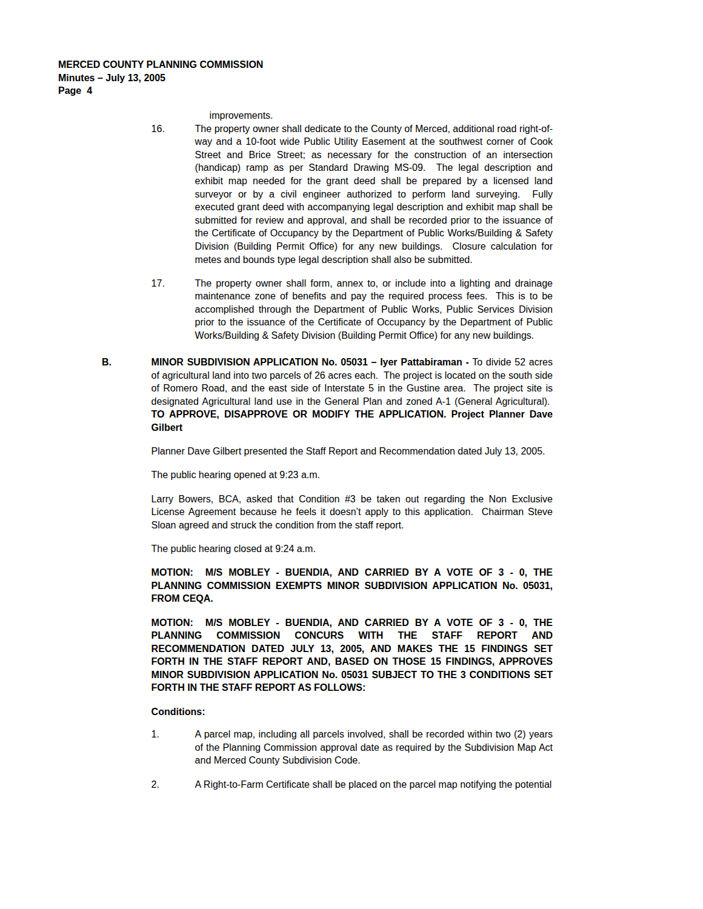MERCED COUNTY PLANNING COMMISSION
Minutes – July 13, 2005
Page 4
improvements.
16.
The property owner shall dedicate to the County of Merced, additional road right-of-way and a 10-foot wide Public Utility Easement at the southwest corner of Cook Street and Brice Street; as necessary for the construction of an intersection (handicap) ramp as per Standard Drawing MS-09. The legal description and exhibit map needed for the grant deed shall be prepared by a licensed land surveyor or by a civil engineer authorized to perform land surveying. Fully executed grant deed with accompanying legal description and exhibit map shall be submitted for review and approval, and shall be recorded prior to the issuance of the Certificate of Occupancy by the Department of Public Works/Building & Safety Division (Building Permit Office) for any new buildings. Closure calculation for metes and bounds type legal description shall also be submitted.
17.
The property owner shall form, annex to, or include into a lighting and drainage maintenance zone of benefits and pay the required process fees. This is to be accomplished through the Department of Public Works, Public Services Division prior to the issuance of the Certificate of Occupancy by the Department of Public Works/Building & Safety Division (Building Permit Office) for any new buildings.
B.
MINOR SUBDIVISION APPLICATION No. 05031 – Iyer Pattabiraman - To divide 52 acres of agricultural land into two parcels of 26 acres each. The project is located on the south side of Romero Road, and the east side of Interstate 5 in the Gustine area. The project site is designated Agricultural land use in the General Plan and zoned A-1 (General Agricultural). TO APPROVE, DISAPPROVE OR MODIFY THE APPLICATION. Project Planner Dave Gilbert
Planner Dave Gilbert presented the Staff Report and Recommendation dated July 13, 2005.
The public hearing opened at 9:23 a.m.
Larry Bowers, BCA, asked that Condition #3 be taken out regarding the Non Exclusive License Agreement because he feels it doesn’t apply to this application. Chairman Steve Sloan agreed and struck the condition from the staff report.
The public hearing closed at 9:24 a.m.
MOTION: M/S MOBLEY - BUENDIA, AND CARRIED BY A VOTE OF 3 - 0, THE PLANNING COMMISSION EXEMPTS MINOR SUBDIVISION APPLICATION No. 05031, FROM CEQA.
MOTION: M/S MOBLEY - BUENDIA, AND CARRIED BY A VOTE OF 3 - 0, THE PLANNING COMMISSION CONCURS WITH THE STAFF REPORT AND RECOMMENDATION DATED JULY 13, 2005, AND MAKES THE 15 FINDINGS SET FORTH IN THE STAFF REPORT AND, BASED ON THOSE 15 FINDINGS, APPROVES MINOR SUBDIVISION APPLICATION No. 05031 SUBJECT TO THE 3 CONDITIONS SET FORTH IN THE STAFF REPORT AS FOLLOWS:
Conditions:
1.
A parcel map, including all parcels involved, shall be recorded within two (2) years of the Planning Commission approval date as required by the Subdivision Map Act and Merced County Subdivision Code.
2.
A Right-to-Farm Certificate shall be placed on the parcel map notifying the potential